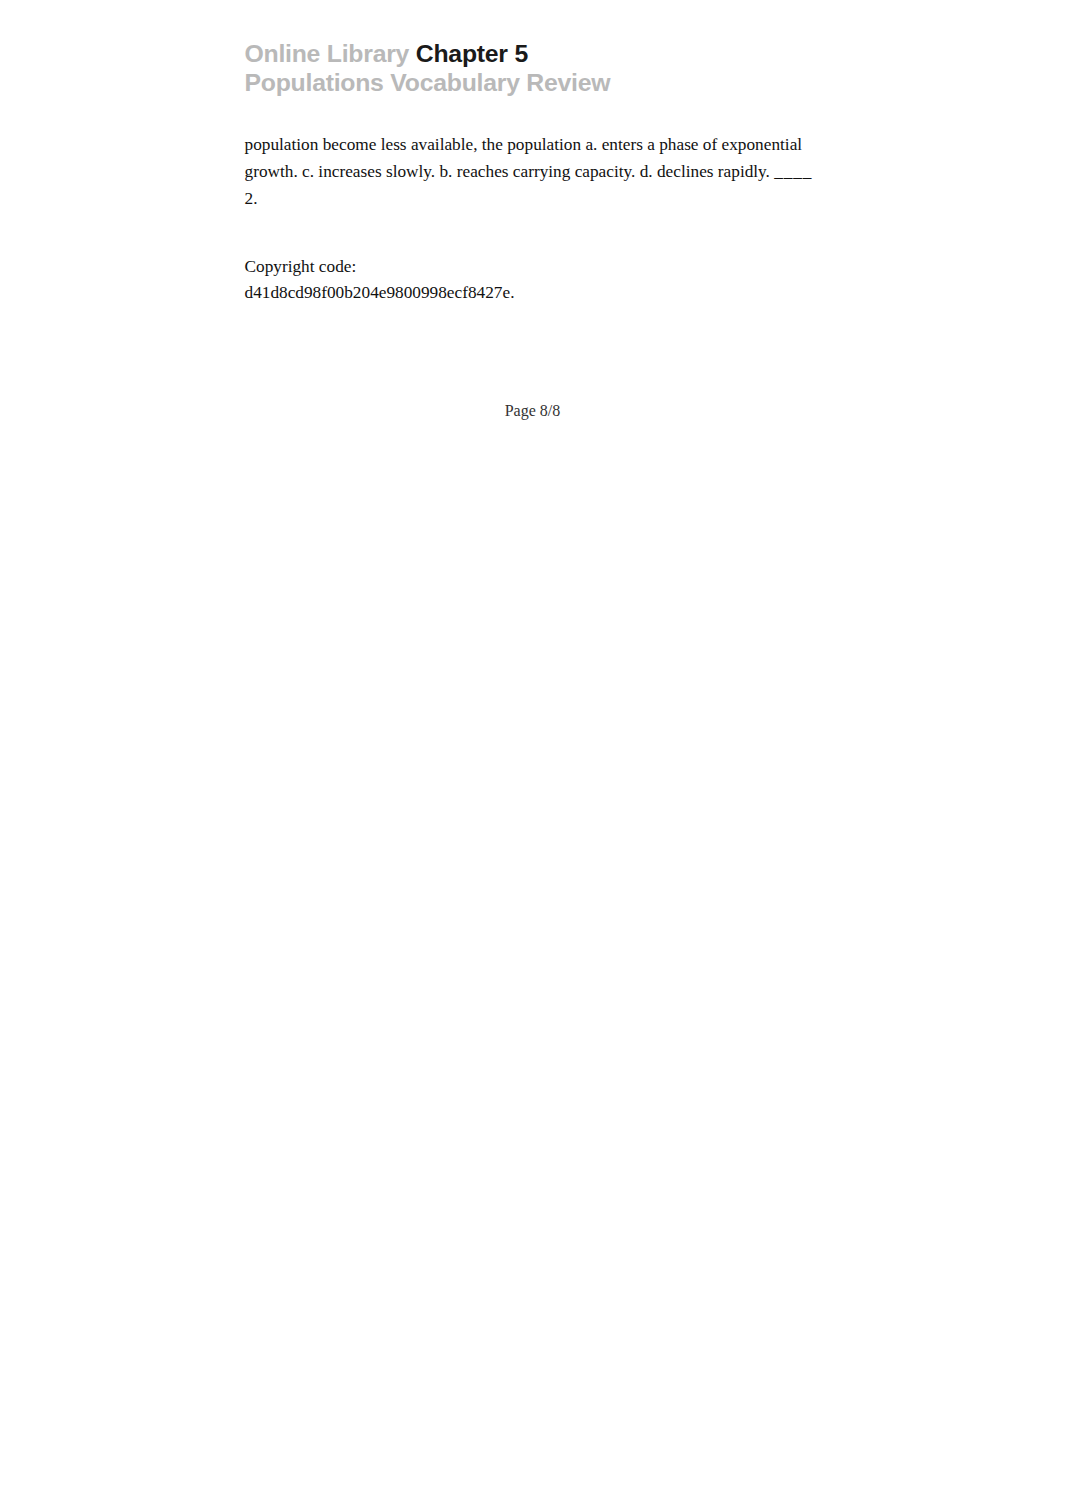Online Library Chapter 5
Populations Vocabulary Review
population become less available, the population a. enters a phase of exponential growth. c. increases slowly. b. reaches carrying capacity. d. declines rapidly. ____ 2.
Copyright code:
d41d8cd98f00b204e9800998ecf8427e.
Page 8/8